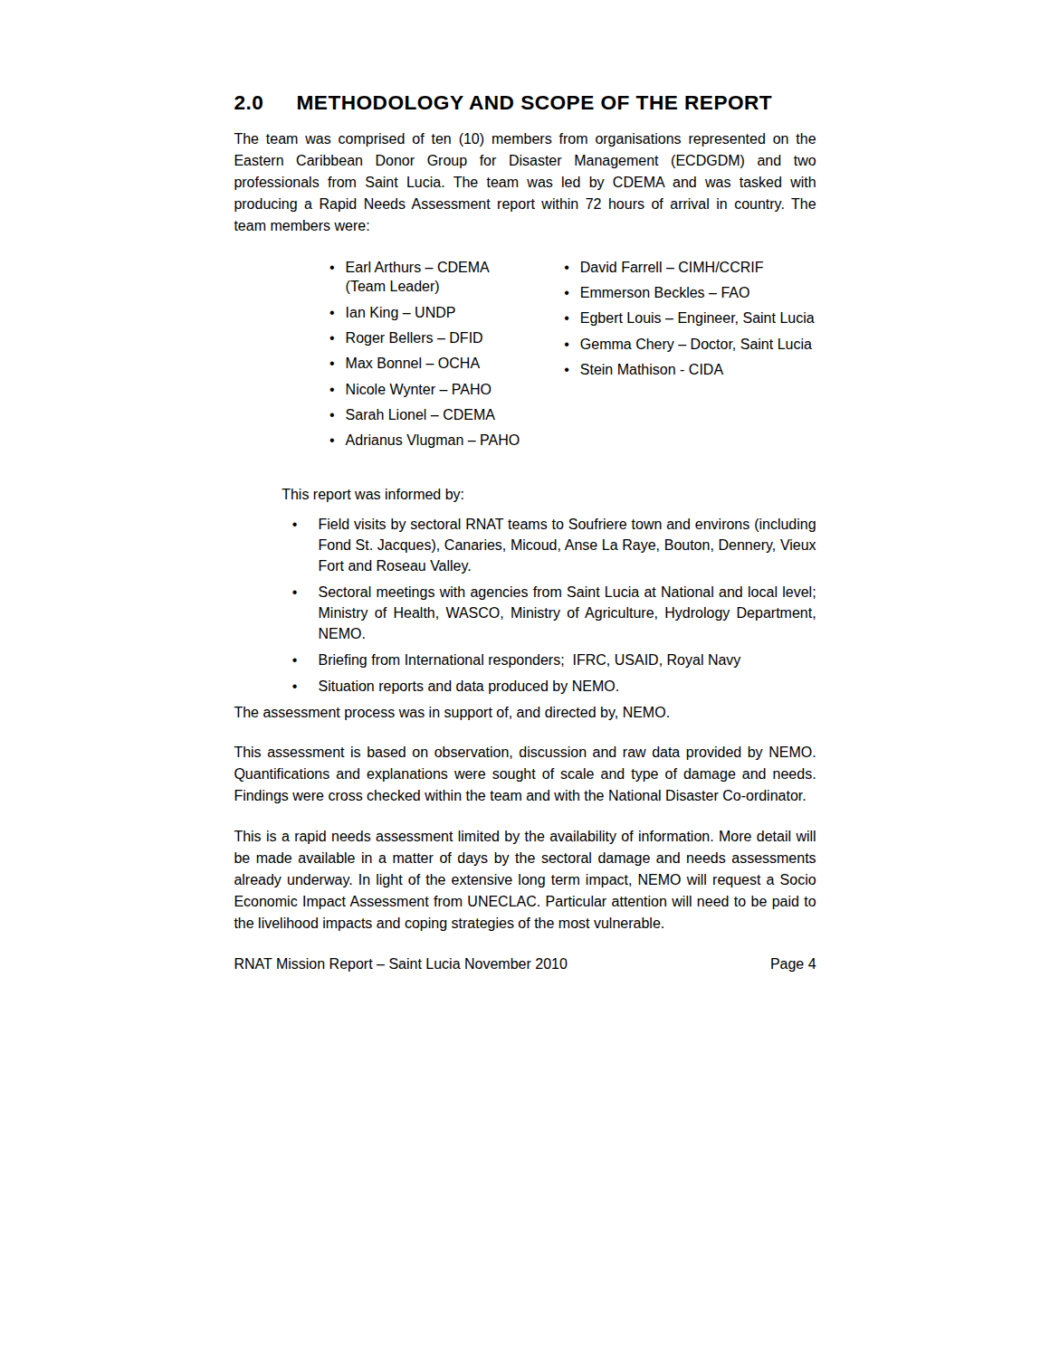2.0 METHODOLOGY AND SCOPE OF THE REPORT
The team was comprised of ten (10) members from organisations represented on the Eastern Caribbean Donor Group for Disaster Management (ECDGDM) and two professionals from Saint Lucia. The team was led by CDEMA and was tasked with producing a Rapid Needs Assessment report within 72 hours of arrival in country. The team members were:
Earl Arthurs – CDEMA (Team Leader)
Ian King – UNDP
Roger Bellers – DFID
Max Bonnel – OCHA
Nicole Wynter – PAHO
Sarah Lionel – CDEMA
Adrianus Vlugman – PAHO
David Farrell – CIMH/CCRIF
Emmerson Beckles – FAO
Egbert Louis – Engineer, Saint Lucia
Gemma Chery – Doctor, Saint Lucia
Stein Mathison - CIDA
This report was informed by:
Field visits by sectoral RNAT teams to Soufriere town and environs (including Fond St. Jacques), Canaries, Micoud, Anse La Raye, Bouton, Dennery, Vieux Fort and Roseau Valley.
Sectoral meetings with agencies from Saint Lucia at National and local level; Ministry of Health, WASCO, Ministry of Agriculture, Hydrology Department, NEMO.
Briefing from International responders; IFRC, USAID, Royal Navy
Situation reports and data produced by NEMO.
The assessment process was in support of, and directed by, NEMO.
This assessment is based on observation, discussion and raw data provided by NEMO. Quantifications and explanations were sought of scale and type of damage and needs. Findings were cross checked within the team and with the National Disaster Co-ordinator.
This is a rapid needs assessment limited by the availability of information. More detail will be made available in a matter of days by the sectoral damage and needs assessments already underway. In light of the extensive long term impact, NEMO will request a Socio Economic Impact Assessment from UNECLAC. Particular attention will need to be paid to the livelihood impacts and coping strategies of the most vulnerable.
RNAT Mission Report – Saint Lucia November 2010 Page 4